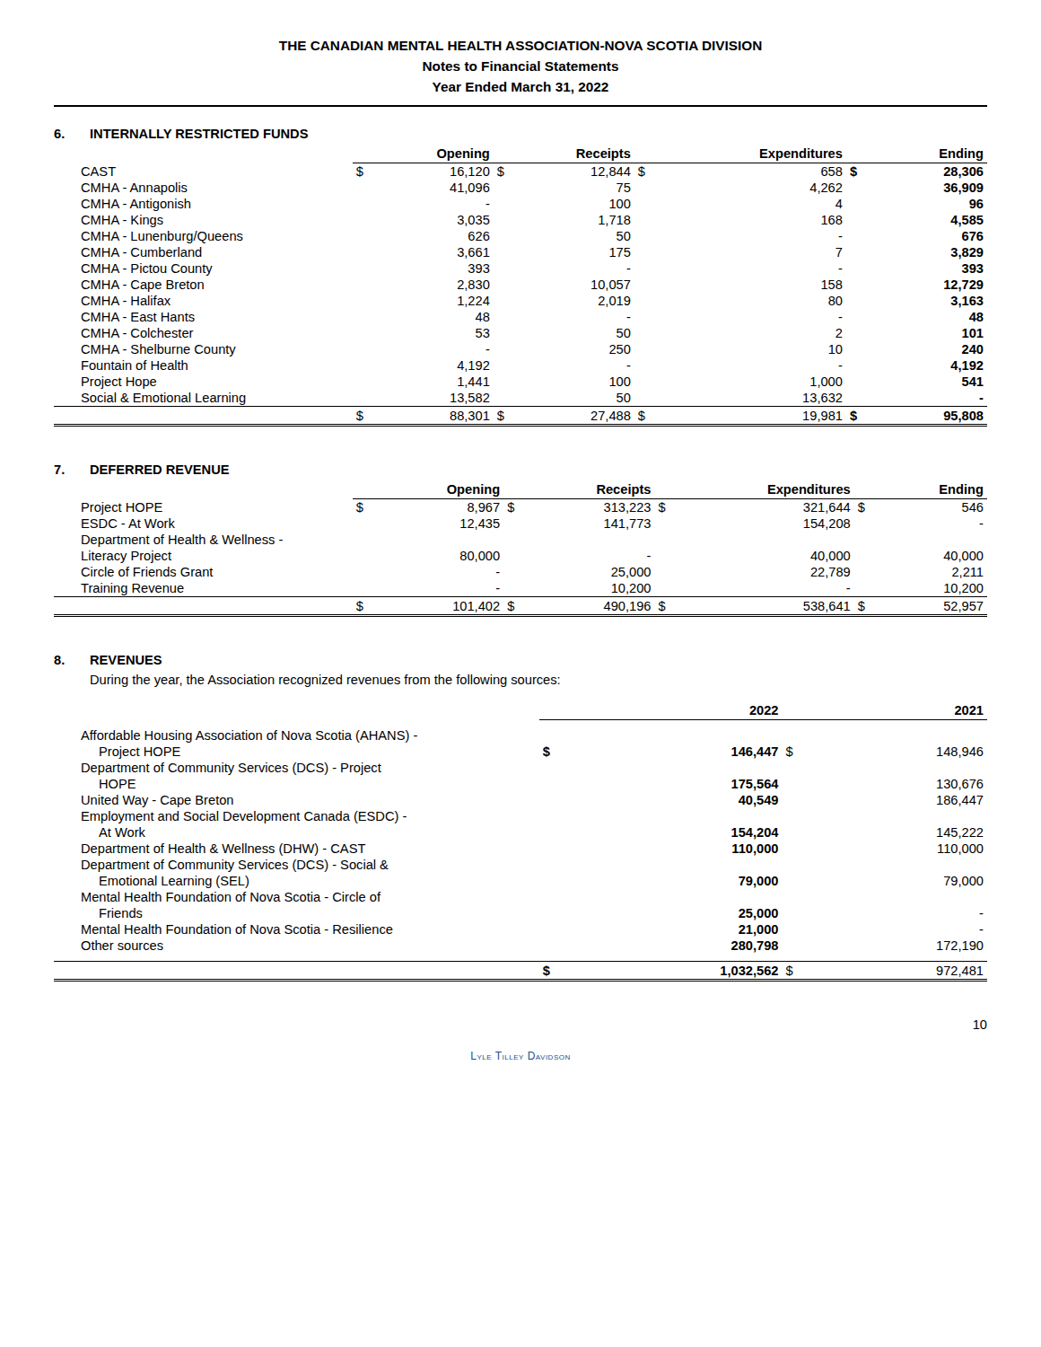THE CANADIAN MENTAL HEALTH ASSOCIATION-NOVA SCOTIA DIVISION
Notes to Financial Statements
Year Ended March 31, 2022
6. INTERNALLY RESTRICTED FUNDS
| | Opening | Receipts | Expenditures | Ending |
| --- | --- | --- | --- | --- |
| CAST | $ | 16,120 | $ | 12,844 | $ | 658 | $ | 28,306 |
| CMHA - Annapolis | | 41,096 | | 75 | | 4,262 | | 36,909 |
| CMHA - Antigonish | | - | | 100 | | 4 | | 96 |
| CMHA - Kings | | 3,035 | | 1,718 | | 168 | | 4,585 |
| CMHA - Lunenburg/Queens | | 626 | | 50 | | - | | 676 |
| CMHA - Cumberland | | 3,661 | | 175 | | 7 | | 3,829 |
| CMHA - Pictou County | | 393 | | - | | - | | 393 |
| CMHA - Cape Breton | | 2,830 | | 10,057 | | 158 | | 12,729 |
| CMHA - Halifax | | 1,224 | | 2,019 | | 80 | | 3,163 |
| CMHA - East Hants | | 48 | | - | | - | | 48 |
| CMHA - Colchester | | 53 | | 50 | | 2 | | 101 |
| CMHA - Shelburne County | | - | | 250 | | 10 | | 240 |
| Fountain of Health | | 4,192 | | - | | - | | 4,192 |
| Project Hope | | 1,441 | | 100 | | 1,000 | | 541 |
| Social & Emotional Learning | | 13,582 | | 50 | | 13,632 | | - |
| | $ | 88,301 | $ | 27,488 | $ | 19,981 | $ | 95,808 |
7. DEFERRED REVENUE
| | Opening | Receipts | Expenditures | Ending |
| --- | --- | --- | --- | --- |
| Project HOPE | $ | 8,967 | $ | 313,223 | $ | 321,644 | $ | 546 |
| ESDC - At Work | | 12,435 | | 141,773 | | 154,208 | | - |
| Department of Health & Wellness - | | | | | | | | |
| Literacy Project | | 80,000 | | - | | 40,000 | | 40,000 |
| Circle of Friends Grant | | - | | 25,000 | | 22,789 | | 2,211 |
| Training Revenue | | - | | 10,200 | | - | | 10,200 |
| | $ | 101,402 | $ | 490,196 | $ | 538,641 | $ | 52,957 |
8. REVENUES
During the year, the Association recognized revenues from the following sources:
| | 2022 | 2021 |
| --- | --- | --- |
| Affordable Housing Association of Nova Scotia (AHANS) - | | | | |
| Project HOPE | $ | 146,447 | $ | 148,946 |
| Department of Community Services (DCS) - Project | | | | |
| HOPE | | 175,564 | | 130,676 |
| United Way - Cape Breton | | 40,549 | | 186,447 |
| Employment and Social Development Canada (ESDC) - | | | | |
| At Work | | 154,204 | | 145,222 |
| Department of Health & Wellness (DHW) - CAST | | 110,000 | | 110,000 |
| Department of Community Services (DCS) - Social & | | | | |
| Emotional Learning (SEL) | | 79,000 | | 79,000 |
| Mental Health Foundation of Nova Scotia - Circle of | | | | |
| Friends | | 25,000 | | - |
| Mental Health Foundation of Nova Scotia - Resilience | | 21,000 | | - |
| Other sources | | 280,798 | | 172,190 |
| | $ | 1,032,562 | $ | 972,481 |
10
Lyle Tilley Davidson